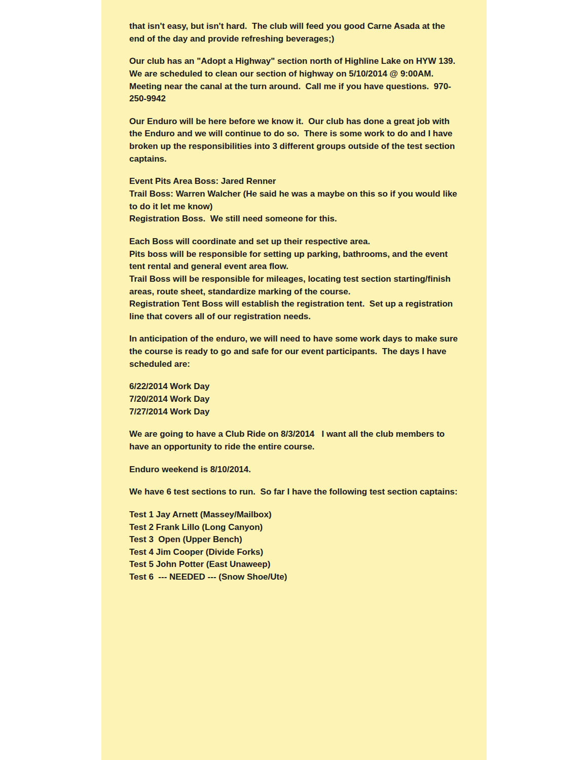that isn't easy, but isn't hard. The club will feed you good Carne Asada at the end of the day and provide refreshing beverages;)
Our club has an "Adopt a Highway" section north of Highline Lake on HYW 139. We are scheduled to clean our section of highway on 5/10/2014 @ 9:00AM. Meeting near the canal at the turn around. Call me if you have questions. 970-250-9942
Our Enduro will be here before we know it. Our club has done a great job with the Enduro and we will continue to do so. There is some work to do and I have broken up the responsibilities into 3 different groups outside of the test section captains.
Event Pits Area Boss: Jared Renner
Trail Boss: Warren Walcher (He said he was a maybe on this so if you would like to do it let me know)
Registration Boss. We still need someone for this.
Each Boss will coordinate and set up their respective area.
Pits boss will be responsible for setting up parking, bathrooms, and the event tent rental and general event area flow.
Trail Boss will be responsible for mileages, locating test section starting/finish areas, route sheet, standardize marking of the course.
Registration Tent Boss will establish the registration tent. Set up a registration line that covers all of our registration needs.
In anticipation of the enduro, we will need to have some work days to make sure the course is ready to go and safe for our event participants. The days I have scheduled are:
6/22/2014 Work Day
7/20/2014 Work Day
7/27/2014 Work Day
We are going to have a Club Ride on 8/3/2014 I want all the club members to have an opportunity to ride the entire course.
Enduro weekend is 8/10/2014.
We have 6 test sections to run. So far I have the following test section captains:
Test 1 Jay Arnett (Massey/Mailbox)
Test 2 Frank Lillo (Long Canyon)
Test 3 Open (Upper Bench)
Test 4 Jim Cooper (Divide Forks)
Test 5 John Potter (East Unaweep)
Test 6 --- NEEDED --- (Snow Shoe/Ute)